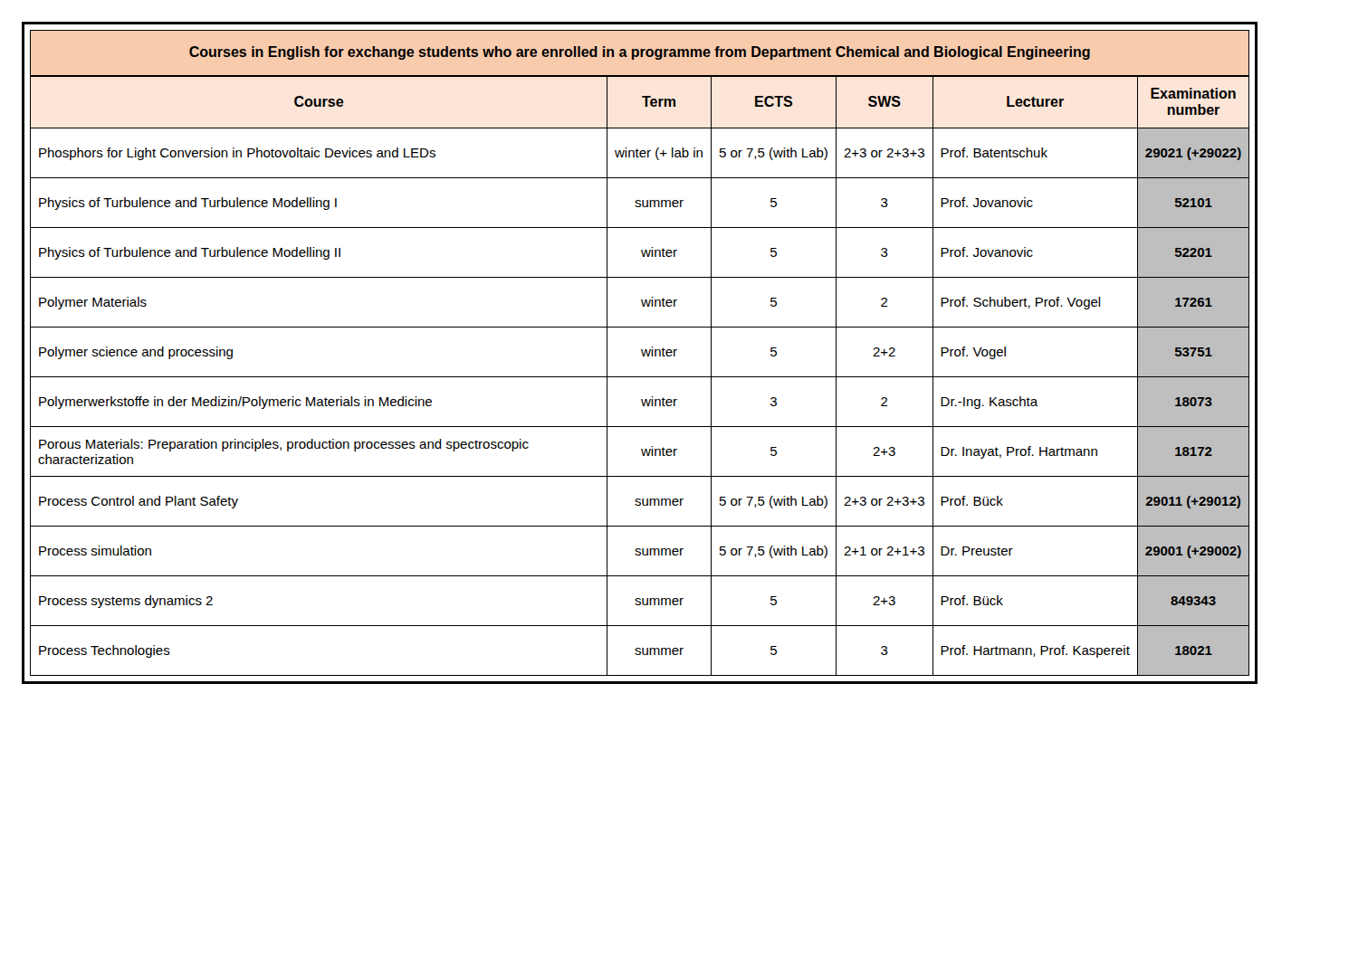Courses in English for exchange students who are enrolled in a programme from Department Chemical and Biological Engineering
| Course | Term | ECTS | SWS | Lecturer | Examination number |
| --- | --- | --- | --- | --- | --- |
| Phosphors for Light Conversion in Photovoltaic Devices and LEDs | winter (+ lab in | 5 or 7,5 (with Lab) | 2+3 or 2+3+3 | Prof. Batentschuk | 29021 (+29022) |
| Physics of Turbulence and Turbulence Modelling I | summer | 5 | 3 | Prof. Jovanovic | 52101 |
| Physics of Turbulence and Turbulence Modelling II | winter | 5 | 3 | Prof. Jovanovic | 52201 |
| Polymer Materials | winter | 5 | 2 | Prof. Schubert, Prof. Vogel | 17261 |
| Polymer science and processing | winter | 5 | 2+2 | Prof. Vogel | 53751 |
| Polymerwerkstoffe in der Medizin/Polymeric Materials in Medicine | winter | 3 | 2 | Dr.-Ing. Kaschta | 18073 |
| Porous Materials: Preparation principles, production processes and spectroscopic characterization | winter | 5 | 2+3 | Dr. Inayat, Prof. Hartmann | 18172 |
| Process Control and Plant Safety | summer | 5 or 7,5 (with Lab) | 2+3 or 2+3+3 | Prof. Bück | 29011 (+29012) |
| Process simulation | summer | 5 or 7,5 (with Lab) | 2+1 or 2+1+3 | Dr. Preuster | 29001 (+29002) |
| Process systems dynamics 2 | summer | 5 | 2+3 | Prof. Bück | 849343 |
| Process Technologies | summer | 5 | 3 | Prof. Hartmann, Prof. Kaspereit | 18021 |